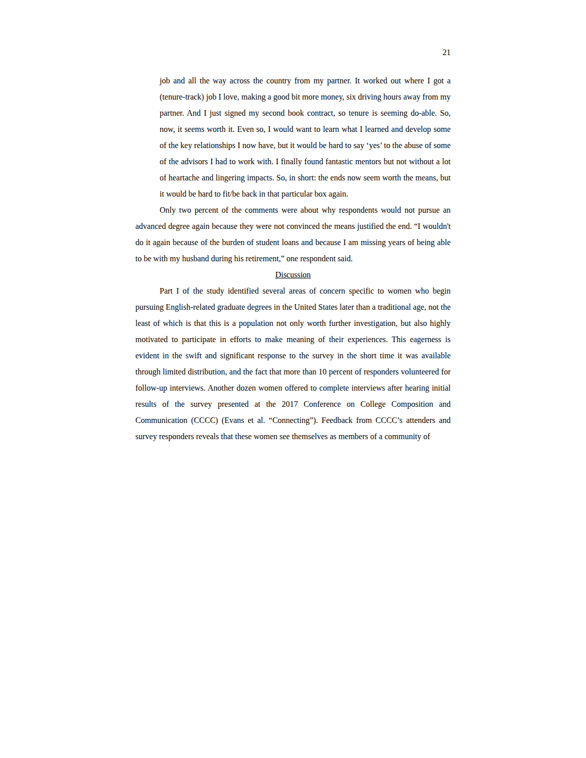21
job and all the way across the country from my partner. It worked out where I got a (tenure-track) job I love, making a good bit more money, six driving hours away from my partner. And I just signed my second book contract, so tenure is seeming do-able. So, now, it seems worth it. Even so, I would want to learn what I learned and develop some of the key relationships I now have, but it would be hard to say ‘yes’ to the abuse of some of the advisors I had to work with. I finally found fantastic mentors but not without a lot of heartache and lingering impacts. So, in short: the ends now seem worth the means, but it would be hard to fit/be back in that particular box again.
Only two percent of the comments were about why respondents would not pursue an advanced degree again because they were not convinced the means justified the end. “I wouldn't do it again because of the burden of student loans and because I am missing years of being able to be with my husband during his retirement,” one respondent said.
Discussion
Part I of the study identified several areas of concern specific to women who begin pursuing English-related graduate degrees in the United States later than a traditional age, not the least of which is that this is a population not only worth further investigation, but also highly motivated to participate in efforts to make meaning of their experiences. This eagerness is evident in the swift and significant response to the survey in the short time it was available through limited distribution, and the fact that more than 10 percent of responders volunteered for follow-up interviews. Another dozen women offered to complete interviews after hearing initial results of the survey presented at the 2017 Conference on College Composition and Communication (CCCC) (Evans et al. “Connecting”). Feedback from CCCC’s attenders and survey responders reveals that these women see themselves as members of a community of